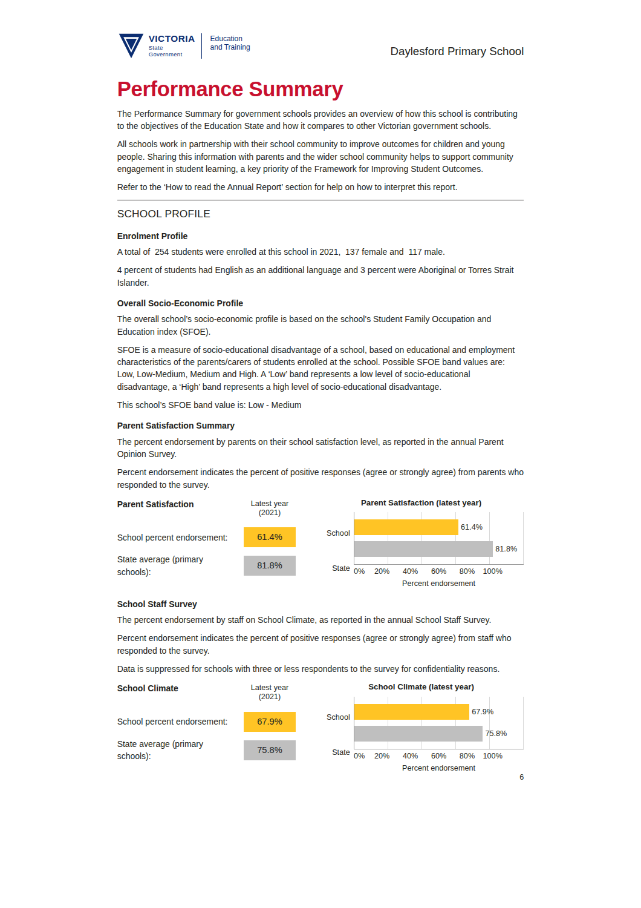VICTORIA State Government
Education
and Training
Daylesford Primary School
Performance Summary
The Performance Summary for government schools provides an overview of how this school is contributing to the objectives of the Education State and how it compares to other Victorian government schools.
All schools work in partnership with their school community to improve outcomes for children and young people. Sharing this information with parents and the wider school community helps to support community engagement in student learning, a key priority of the Framework for Improving Student Outcomes.
Refer to the ‘How to read the Annual Report’ section for help on how to interpret this report.
SCHOOL PROFILE
Enrolment Profile
A total of 254 students were enrolled at this school in 2021, 137 female and 117 male.
4 percent of students had English as an additional language and 3 percent were Aboriginal or Torres Strait Islander.
Overall Socio-Economic Profile
The overall school’s socio-economic profile is based on the school's Student Family Occupation and Education index (SFOE).
SFOE is a measure of socio-educational disadvantage of a school, based on educational and employment characteristics of the parents/carers of students enrolled at the school. Possible SFOE band values are: Low, Low-Medium, Medium and High. A ‘Low’ band represents a low level of socio-educational disadvantage, a ‘High’ band represents a high level of socio-educational disadvantage.
This school’s SFOE band value is: Low - Medium
Parent Satisfaction Summary
The percent endorsement by parents on their school satisfaction level, as reported in the annual Parent Opinion Survey.
Percent endorsement indicates the percent of positive responses (agree or strongly agree) from parents who responded to the survey.
Parent Satisfaction
Latest year
(2021)
School percent endorsement:
61.4%
State average (primary schools):
81.8%
Parent Satisfaction (latest year)
School
State
61.4%
81.8%
0% 20% 40% 60% 80% 100%
Percent endorsement
School Staff Survey
The percent endorsement by staff on School Climate, as reported in the annual School Staff Survey.
Percent endorsement indicates the percent of positive responses (agree or strongly agree) from staff who responded to the survey.
Data is suppressed for schools with three or less respondents to the survey for confidentiality reasons.
School Climate
Latest year
(2021)
School percent endorsement:
67.9%
State average (primary schools):
75.8%
School Climate (latest year)
School
State
67.9%
75.8%
0% 20% 40% 60% 80% 100%
Percent endorsement
6